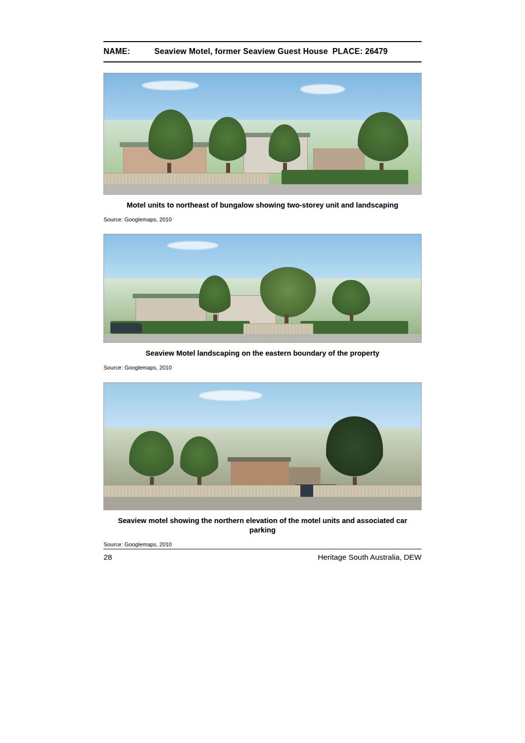| NAME: | Seaview Motel, former Seaview Guest House | PLACE: 26479 |
Motel units to northeast of bungalow showing two-storey unit and landscaping
Source: Googlemaps, 2010
Seaview Motel landscaping on the eastern boundary of the property
Source: Googlemaps, 2010
Seaview motel showing the northern elevation of the motel units and associated car parking
Source: Googlemaps, 2010
28 Heritage South Australia, DEW